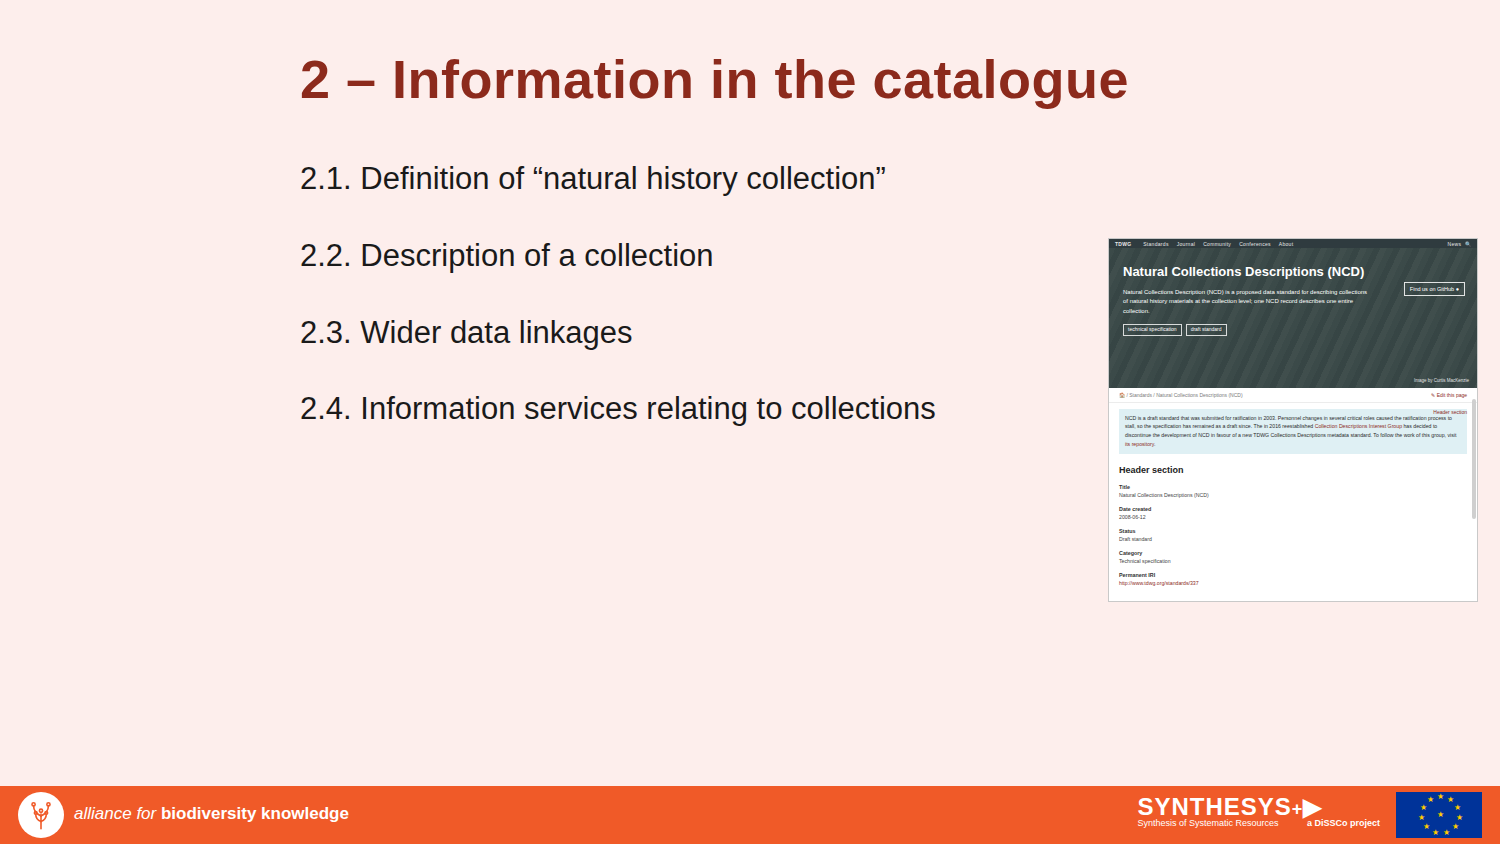2 – Information in the catalogue
2.1. Definition of “natural history collection”
2.2. Description of a collection
2.3. Wider data linkages
2.4. Information services relating to collections
TDWG Standards Journal Community Conferences About News 🔍
Natural Collections Descriptions (NCD)
Natural Collections Description (NCD) is a proposed data standard for describing collections of natural history materials at the collection level; one NCD record describes one entire collection.
technical specification draft standard
Find us on GitHub ●
Image by Curtis MacKenzie
🏠 / Standards / Natural Collections Descriptions (NCD) ✎ Edit this page
Header section
NCD is a draft standard that was submitted for ratification in 2003. Personnel changes in several critical roles caused the ratification process to stall, so the specification has remained as a draft since. The in 2016 reestablished Collection Descriptions Interest Group has decided to discontinue the development of NCD in favour of a new TDWG Collections Descriptions metadata standard. To follow the work of this group, visit its repository.
Header section
Title Natural Collections Descriptions (NCD)
Date created 2008-06-12
Status Draft standard
Category Technical specification
Permanent IRI http://www.tdwg.org/standards/337
alliance for biodiversity knowledge
SYNTHESYS+▶
Synthesis of Systematic Resources a DiSSCo project
★ ★ ★ ★ ★ ★ ★ ★ ★ ★ ★ ★